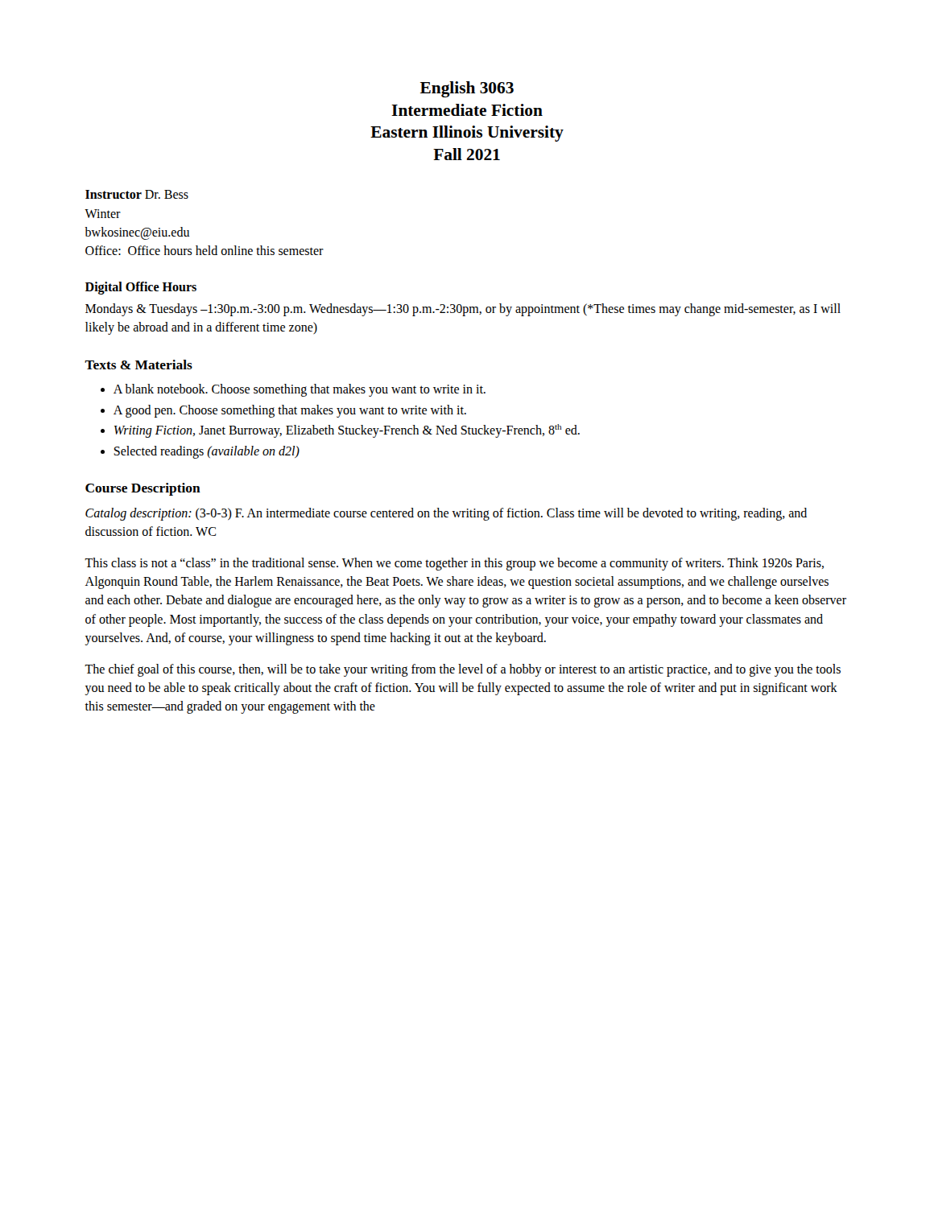English 3063
Intermediate Fiction
Eastern Illinois University
Fall 2021
Instructor Dr. Bess
Winter
bwkosinec@eiu.edu
Office: Office hours held online this semester
Digital Office Hours
Mondays & Tuesdays –1:30p.m.-3:00 p.m. Wednesdays—1:30 p.m.-2:30pm, or by appointment (*These times may change mid-semester, as I will likely be abroad and in a different time zone)
Texts & Materials
A blank notebook. Choose something that makes you want to write in it.
A good pen. Choose something that makes you want to write with it.
Writing Fiction, Janet Burroway, Elizabeth Stuckey-French & Ned Stuckey-French, 8th ed.
Selected readings (available on d2l)
Course Description
Catalog description: (3-0-3) F. An intermediate course centered on the writing of fiction. Class time will be devoted to writing, reading, and discussion of fiction. WC
This class is not a “class” in the traditional sense. When we come together in this group we become a community of writers. Think 1920s Paris, Algonquin Round Table, the Harlem Renaissance, the Beat Poets. We share ideas, we question societal assumptions, and we challenge ourselves and each other. Debate and dialogue are encouraged here, as the only way to grow as a writer is to grow as a person, and to become a keen observer of other people. Most importantly, the success of the class depends on your contribution, your voice, your empathy toward your classmates and yourselves. And, of course, your willingness to spend time hacking it out at the keyboard.
The chief goal of this course, then, will be to take your writing from the level of a hobby or interest to an artistic practice, and to give you the tools you need to be able to speak critically about the craft of fiction. You will be fully expected to assume the role of writer and put in significant work this semester—and graded on your engagement with the